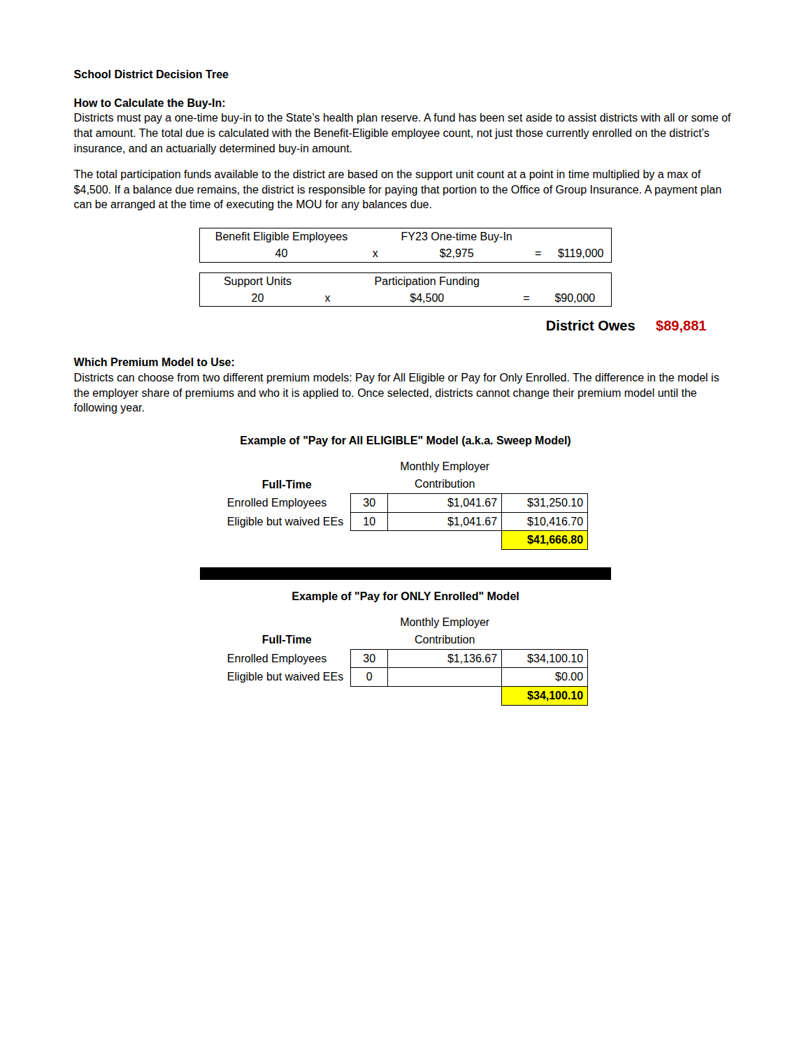School District Decision Tree
How to Calculate the Buy-In:
Districts must pay a one-time buy-in to the State’s health plan reserve. A fund has been set aside to assist districts with all or some of that amount. The total due is calculated with the Benefit-Eligible employee count, not just those currently enrolled on the district’s insurance, and an actuarially determined buy-in amount.
The total participation funds available to the district are based on the support unit count at a point in time multiplied by a max of $4,500. If a balance due remains, the district is responsible for paying that portion to the Office of Group Insurance. A payment plan can be arranged at the time of executing the MOU for any balances due.
| Benefit Eligible Employees | | FY23 One-time Buy-In | | |
| 40 | x | $2,975 | = | $119,000 |
| Support Units | | Participation Funding | | |
| 20 | x | $4,500 | = | $90,000 |
District Owes $89,881
Which Premium Model to Use:
Districts can choose from two different premium models: Pay for All Eligible or Pay for Only Enrolled. The difference in the model is the employer share of premiums and who it is applied to. Once selected, districts cannot change their premium model until the following year.
Example of "Pay for All ELIGIBLE" Model (a.k.a. Sweep Model)
| | | Monthly Employer | |
| Full-Time | | Contribution | |
| Enrolled Employees | 30 | $1,041.67 | $31,250.10 |
| Eligible but waived EEs | 10 | $1,041.67 | $10,416.70 |
| | | | $41,666.80 |
Example of "Pay for ONLY Enrolled" Model
| | | Monthly Employer | |
| Full-Time | | Contribution | |
| Enrolled Employees | 30 | $1,136.67 | $34,100.10 |
| Eligible but waived EEs | 0 | | $0.00 |
| | | | $34,100.10 |